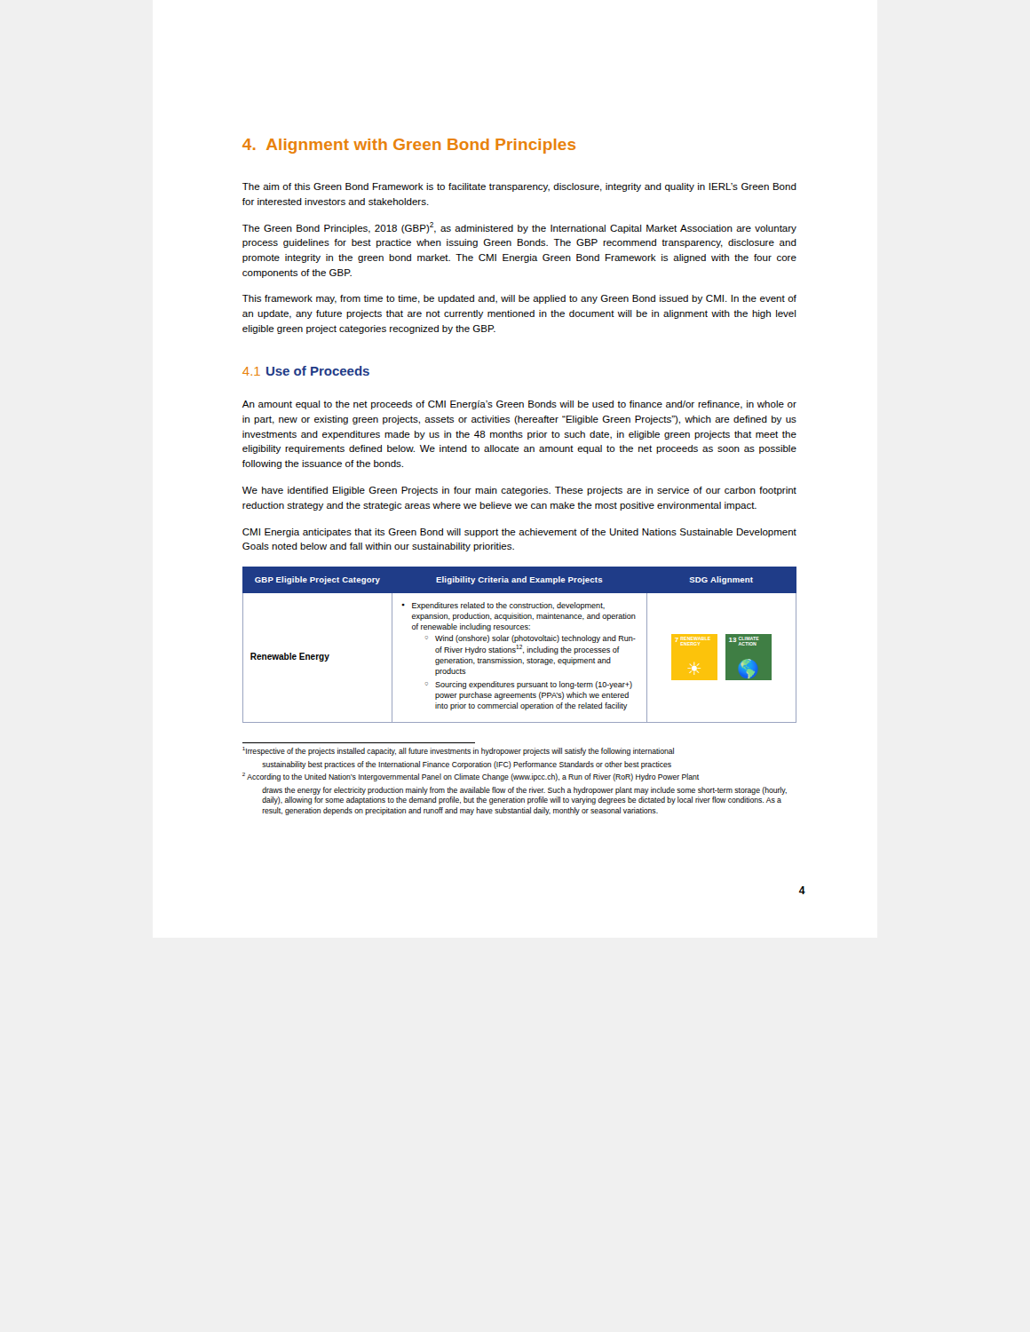4. Alignment with Green Bond Principles
The aim of this Green Bond Framework is to facilitate transparency, disclosure, integrity and quality in IERL’s Green Bond for interested investors and stakeholders.
The Green Bond Principles, 2018 (GBP)2, as administered by the International Capital Market Association are voluntary process guidelines for best practice when issuing Green Bonds. The GBP recommend transparency, disclosure and promote integrity in the green bond market. The CMI Energia Green Bond Framework is aligned with the four core components of the GBP.
This framework may, from time to time, be updated and, will be applied to any Green Bond issued by CMI. In the event of an update, any future projects that are not currently mentioned in the document will be in alignment with the high level eligible green project categories recognized by the GBP.
4.1 Use of Proceeds
An amount equal to the net proceeds of CMI Energía’s Green Bonds will be used to finance and/or refinance, in whole or in part, new or existing green projects, assets or activities (hereafter “Eligible Green Projects”), which are defined by us investments and expenditures made by us in the 48 months prior to such date, in eligible green projects that meet the eligibility requirements defined below. We intend to allocate an amount equal to the net proceeds as soon as possible following the issuance of the bonds.
We have identified Eligible Green Projects in four main categories. These projects are in service of our carbon footprint reduction strategy and the strategic areas where we believe we can make the most positive environmental impact.
CMI Energia anticipates that its Green Bond will support the achievement of the United Nations Sustainable Development Goals noted below and fall within our sustainability priorities.
| GBP Eligible Project Category | Eligibility Criteria and Example Projects | SDG Alignment |
| --- | --- | --- |
| Renewable Energy | Expenditures related to the construction, development, expansion, production, acquisition, maintenance, and operation of renewable including resources: Wind (onshore) solar (photovoltaic) technology and Run-of River Hydro stations 12 , including the processes of generation, transmission, storage, equipment and products Sourcing expenditures pursuant to long-term (10-year+) power purchase agreements (PPA’s) which we entered into prior to commercial operation of the related facility | 7 Renewable Energy ☀ 13 Climate Action 🌎 |
1Irrespective of the projects installed capacity, all future investments in hydropower projects will satisfy the following international
sustainability best practices of the International Finance Corporation (IFC) Performance Standards or other best practices
2 According to the United Nation’s Intergovernmental Panel on Climate Change (www.ipcc.ch), a Run of River (RoR) Hydro Power Plant
draws the energy for electricity production mainly from the available flow of the river. Such a hydropower plant may include some short-term storage (hourly, daily), allowing for some adaptations to the demand profile, but the generation profile will to varying degrees be dictated by local river flow conditions. As a result, generation depends on precipitation and runoff and may have substantial daily, monthly or seasonal variations.
4